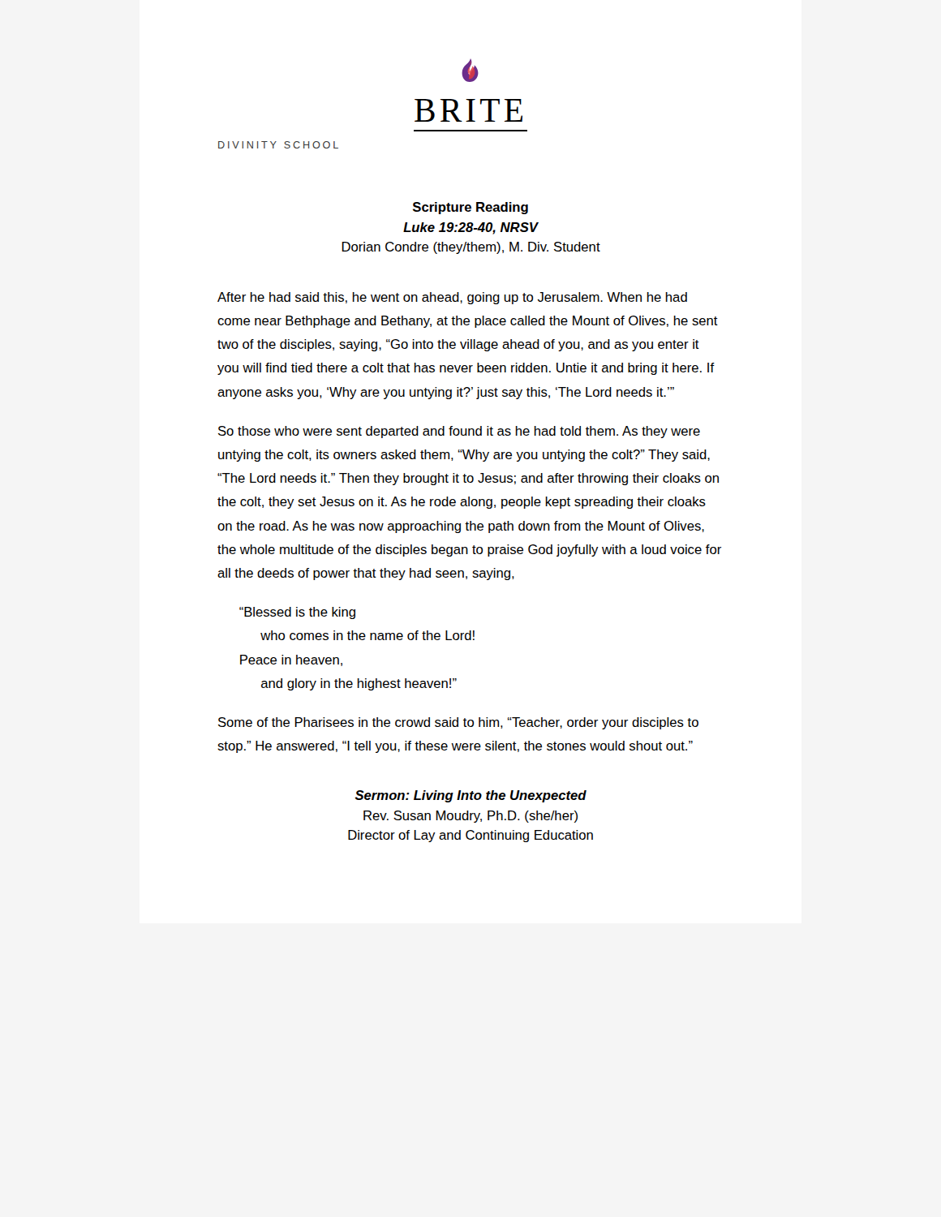BRITE
DIVINITY SCHOOL
Scripture Reading
Luke 19:28-40, NRSV
Dorian Condre (they/them), M. Div. Student
After he had said this, he went on ahead, going up to Jerusalem. When he had come near Bethphage and Bethany, at the place called the Mount of Olives, he sent two of the disciples, saying, “Go into the village ahead of you, and as you enter it you will find tied there a colt that has never been ridden. Untie it and bring it here. If anyone asks you, ‘Why are you untying it?’ just say this, ‘The Lord needs it.’”
So those who were sent departed and found it as he had told them. As they were untying the colt, its owners asked them, “Why are you untying the colt?” They said, “The Lord needs it.” Then they brought it to Jesus; and after throwing their cloaks on the colt, they set Jesus on it. As he rode along, people kept spreading their cloaks on the road. As he was now approaching the path down from the Mount of Olives, the whole multitude of the disciples began to praise God joyfully with a loud voice for all the deeds of power that they had seen, saying,
“Blessed is the king
who comes in the name of the Lord! Peace in heaven,
and glory in the highest heaven!”
Some of the Pharisees in the crowd said to him, “Teacher, order your disciples to stop.” He answered, “I tell you, if these were silent, the stones would shout out.”
Sermon: Living Into the Unexpected
Rev. Susan Moudry, Ph.D. (she/her)
Director of Lay and Continuing Education